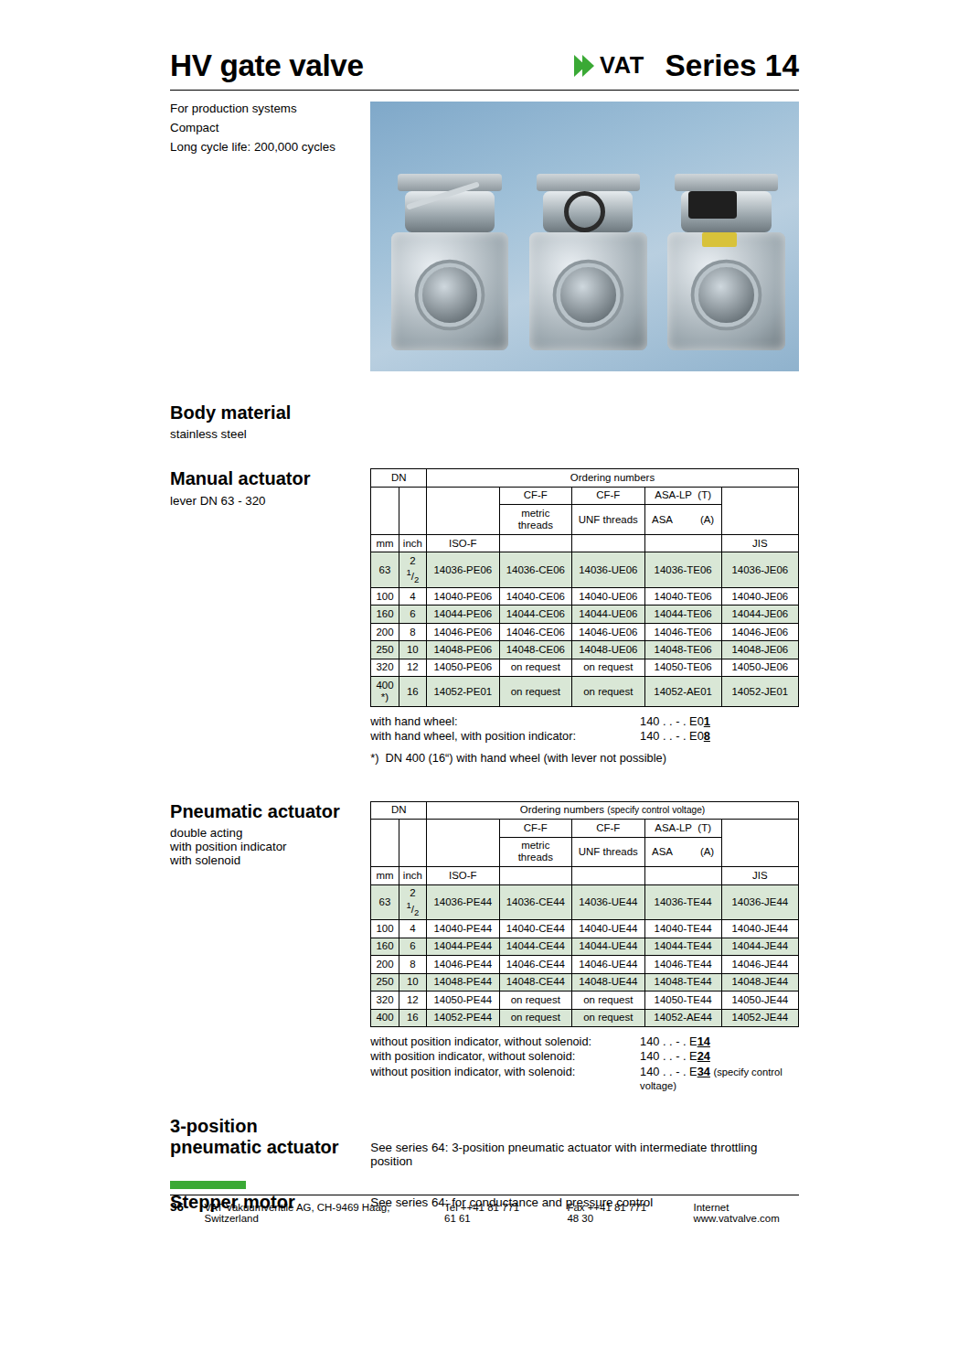HV gate valve
VAT
Series 14
For production systems
Compact
Long cycle life: 200,000 cycles
Body material
stainless steel
Manual actuator
lever DN 63 - 320
| DN | Ordering numbers |
| --- | --- |
| | | | CF-F | CF-F | ASA-LP (T) | |
| metric threads | UNF threads | ASA (A) |
| mm | inch | ISO-F | | | | JIS |
| 63 | 2 1 / 2 | 14036-PE06 | 14036-CE06 | 14036-UE06 | 14036-TE06 | 14036-JE06 |
| 100 | 4 | 14040-PE06 | 14040-CE06 | 14040-UE06 | 14040-TE06 | 14040-JE06 |
| 160 | 6 | 14044-PE06 | 14044-CE06 | 14044-UE06 | 14044-TE06 | 14044-JE06 |
| 200 | 8 | 14046-PE06 | 14046-CE06 | 14046-UE06 | 14046-TE06 | 14046-JE06 |
| 250 | 10 | 14048-PE06 | 14048-CE06 | 14048-UE06 | 14048-TE06 | 14048-JE06 |
| 320 | 12 | 14050-PE06 | on request | on request | 14050-TE06 | 14050-JE06 |
| 400 *) | 16 | 14052-PE01 | on request | on request | 14052-AE01 | 14052-JE01 |
with hand wheel:
140 . . - . E01
with hand wheel, with position indicator:
140 . . - . E08
*) DN 400 (16“) with hand wheel (with lever not possible)
Pneumatic actuator
double acting
with position indicator
with solenoid
| DN | Ordering numbers (specify control voltage) |
| --- | --- |
| | | | CF-F | CF-F | ASA-LP (T) | |
| metric threads | UNF threads | ASA (A) |
| mm | inch | ISO-F | | | | JIS |
| 63 | 2 1 / 2 | 14036-PE44 | 14036-CE44 | 14036-UE44 | 14036-TE44 | 14036-JE44 |
| 100 | 4 | 14040-PE44 | 14040-CE44 | 14040-UE44 | 14040-TE44 | 14040-JE44 |
| 160 | 6 | 14044-PE44 | 14044-CE44 | 14044-UE44 | 14044-TE44 | 14044-JE44 |
| 200 | 8 | 14046-PE44 | 14046-CE44 | 14046-UE44 | 14046-TE44 | 14046-JE44 |
| 250 | 10 | 14048-PE44 | 14048-CE44 | 14048-UE44 | 14048-TE44 | 14048-JE44 |
| 320 | 12 | 14050-PE44 | on request | on request | 14050-TE44 | 14050-JE44 |
| 400 | 16 | 14052-PE44 | on request | on request | 14052-AE44 | 14052-JE44 |
without position indicator, without solenoid:
140 . . - . E14
with position indicator, without solenoid:
140 . . - . E24
without position indicator, with solenoid:
140 . . - . E34 (specify control voltage)
3-position
pneumatic actuator
See series 64: 3-position pneumatic actuator with intermediate throttling position
Stepper motor
See series 64: for conductance and pressure control
36 VAT Vakuumventile AG, CH-9469 Haag, Switzerland Tel ++41 81 771 61 61 Fax ++41 81 771 48 30 Internet www.vatvalve.com